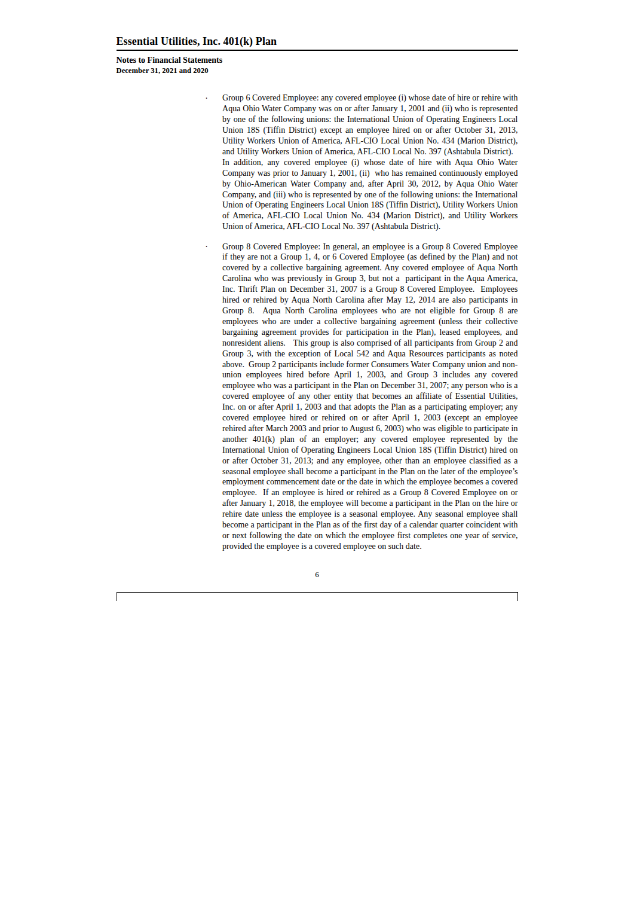Essential Utilities, Inc. 401(k) Plan
Notes to Financial Statements December 31, 2021 and 2020
·
Group 6 Covered Employee: any covered employee (i) whose date of hire or rehire with Aqua Ohio Water Company was on or after January 1, 2001 and (ii) who is represented by one of the following unions: the International Union of Operating Engineers Local Union 18S (Tiffin District) except an employee hired on or after October 31, 2013, Utility Workers Union of America, AFL-CIO Local Union No. 434 (Marion District), and Utility Workers Union of America, AFL-CIO Local No. 397 (Ashtabula District). In addition, any covered employee (i) whose date of hire with Aqua Ohio Water Company was prior to January 1, 2001, (ii) who has remained continuously employed by Ohio-American Water Company and, after April 30, 2012, by Aqua Ohio Water Company, and (iii) who is represented by one of the following unions: the International Union of Operating Engineers Local Union 18S (Tiffin District), Utility Workers Union of America, AFL-CIO Local Union No. 434 (Marion District), and Utility Workers Union of America, AFL-CIO Local No. 397 (Ashtabula District).
·
Group 8 Covered Employee: In general, an employee is a Group 8 Covered Employee if they are not a Group 1, 4, or 6 Covered Employee (as defined by the Plan) and not covered by a collective bargaining agreement. Any covered employee of Aqua North Carolina who was previously in Group 3, but not a participant in the Aqua America, Inc. Thrift Plan on December 31, 2007 is a Group 8 Covered Employee. Employees hired or rehired by Aqua North Carolina after May 12, 2014 are also participants in Group 8. Aqua North Carolina employees who are not eligible for Group 8 are employees who are under a collective bargaining agreement (unless their collective bargaining agreement provides for participation in the Plan), leased employees, and nonresident aliens. This group is also comprised of all participants from Group 2 and Group 3, with the exception of Local 542 and Aqua Resources participants as noted above. Group 2 participants include former Consumers Water Company union and non-union employees hired before April 1, 2003, and Group 3 includes any covered employee who was a participant in the Plan on December 31, 2007; any person who is a covered employee of any other entity that becomes an affiliate of Essential Utilities, Inc. on or after April 1, 2003 and that adopts the Plan as a participating employer; any covered employee hired or rehired on or after April 1, 2003 (except an employee rehired after March 2003 and prior to August 6, 2003) who was eligible to participate in another 401(k) plan of an employer; any covered employee represented by the International Union of Operating Engineers Local Union 18S (Tiffin District) hired on or after October 31, 2013; and any employee, other than an employee classified as a seasonal employee shall become a participant in the Plan on the later of the employee’s employment commencement date or the date in which the employee becomes a covered employee. If an employee is hired or rehired as a Group 8 Covered Employee on or after January 1, 2018, the employee will become a participant in the Plan on the hire or rehire date unless the employee is a seasonal employee. Any seasonal employee shall become a participant in the Plan as of the first day of a calendar quarter coincident with or next following the date on which the employee first completes one year of service, provided the employee is a covered employee on such date.
6